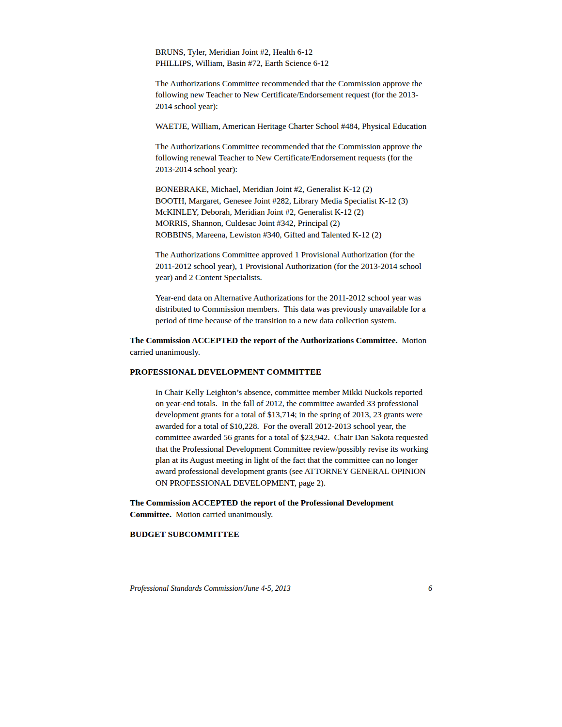BRUNS, Tyler, Meridian Joint #2, Health 6-12
PHILLIPS, William, Basin #72, Earth Science 6-12
The Authorizations Committee recommended that the Commission approve the following new Teacher to New Certificate/Endorsement request (for the 2013-2014 school year):
WAETJE, William, American Heritage Charter School #484, Physical Education
The Authorizations Committee recommended that the Commission approve the following renewal Teacher to New Certificate/Endorsement requests (for the 2013-2014 school year):
BONEBRAKE, Michael, Meridian Joint #2, Generalist K-12 (2)
BOOTH, Margaret, Genesee Joint #282, Library Media Specialist K-12 (3)
McKINLEY, Deborah, Meridian Joint #2, Generalist K-12 (2)
MORRIS, Shannon, Culdesac Joint #342, Principal (2)
ROBBINS, Mareena, Lewiston #340, Gifted and Talented K-12 (2)
The Authorizations Committee approved 1 Provisional Authorization (for the 2011-2012 school year), 1 Provisional Authorization (for the 2013-2014 school year) and 2 Content Specialists.
Year-end data on Alternative Authorizations for the 2011-2012 school year was distributed to Commission members. This data was previously unavailable for a period of time because of the transition to a new data collection system.
The Commission ACCEPTED the report of the Authorizations Committee. Motion carried unanimously.
PROFESSIONAL DEVELOPMENT COMMITTEE
In Chair Kelly Leighton’s absence, committee member Mikki Nuckols reported on year-end totals. In the fall of 2012, the committee awarded 33 professional development grants for a total of $13,714; in the spring of 2013, 23 grants were awarded for a total of $10,228. For the overall 2012-2013 school year, the committee awarded 56 grants for a total of $23,942. Chair Dan Sakota requested that the Professional Development Committee review/possibly revise its working plan at its August meeting in light of the fact that the committee can no longer award professional development grants (see ATTORNEY GENERAL OPINION ON PROFESSIONAL DEVELOPMENT, page 2).
The Commission ACCEPTED the report of the Professional Development Committee. Motion carried unanimously.
BUDGET SUBCOMMITTEE
Professional Standards Commission/June 4-5, 2013 6